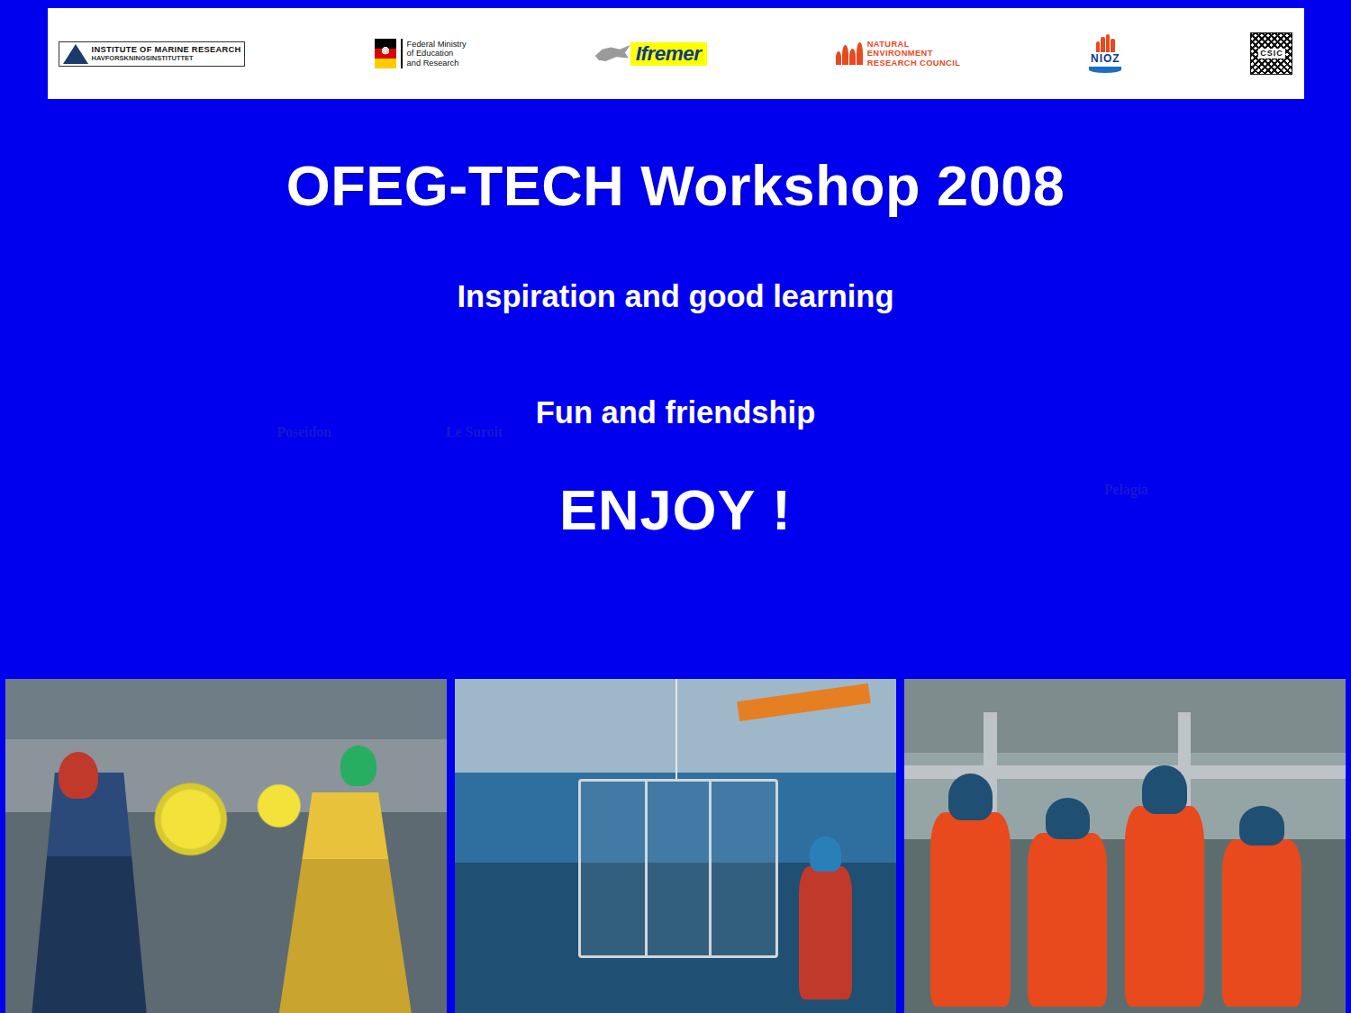INSTITUTE OF MARINE RESEARCH HAVFORSKNINGSINSTITUTTET
Federal Ministry
of Education
and Research
Ifremer
NATURAL
ENVIRONMENT
RESEARCH COUNCIL
NIOZ
CSIC
OFEG-TECH Workshop 2008
Inspiration and good learning
Fun and friendship
ENJOY !
Poseidon
Le Suroit
Pelagia